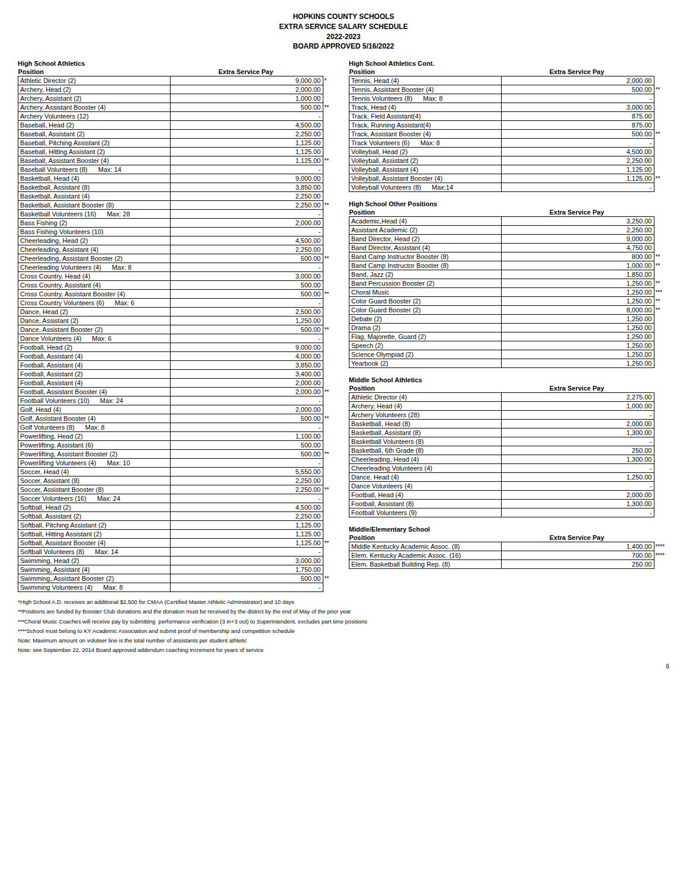HOPKINS COUNTY SCHOOLS
EXTRA SERVICE SALARY SCHEDULE
2022-2023
BOARD APPROVED 5/16/2022
High School Athletics
| Position | Extra Service Pay | |
| --- | --- | --- |
| Athletic Director (2) | 9,000.00 | * |
| Archery, Head (2) | 2,000.00 | |
| Archery, Assistant (2) | 1,000.00 | |
| Archery, Assistant Booster (4) | 500.00 | ** |
| Archery Volunteers (12) | - | |
| Baseball, Head (2) | 4,500.00 | |
| Baseball, Assistant (2) | 2,250.00 | |
| Baseball, Pitching Assistant (2) | 1,125.00 | |
| Baseball, Hitting Assistant (2) | 1,125.00 | |
| Baseball, Assistant Booster (4) | 1,125.00 | ** |
| Baseball Volunteers (8) Max: 14 | - | |
| Basketball, Head (4) | 9,000.00 | |
| Basketball, Assistant (8) | 3,850.00 | |
| Basketball, Assistant (4) | 2,250.00 | |
| Basketball, Assistant Booster (8) | 2,250.00 | ** |
| Basketball Volunteers (16) Max: 28 | - | |
| Bass Fishing (2) | 2,000.00 | |
| Bass Fishing Volunteers (10) | - | |
| Cheerleading, Head (2) | 4,500.00 | |
| Cheerleading, Assistant (4) | 2,250.00 | |
| Cheerleading, Assistant Booster (2) | 500.00 | ** |
| Cheerleading Volunteers (4) Max: 8 | - | |
| Cross Country, Head (4) | 3,000.00 | |
| Cross Country, Assistant (4) | 500.00 | |
| Cross Country, Assistant Booster (4) | 500.00 | ** |
| Cross Country Volunteers (6) Max: 6 | - | |
| Dance, Head (2) | 2,500.00 | |
| Dance, Assistant (2) | 1,250.00 | |
| Dance, Assistant Booster (2) | 500.00 | ** |
| Dance Volunteers (4) Max: 6 | - | |
| Football, Head (2) | 9,000.00 | |
| Football, Assistant (4) | 4,000.00 | |
| Football, Assistant (4) | 3,850.00 | |
| Football, Assistant (2) | 3,400.00 | |
| Football, Assistant (4) | 2,000.00 | |
| Football, Assistant Booster (4) | 2,000.00 | ** |
| Football Volunteers (10) Max: 24 | - | |
| Golf, Head (4) | 2,000.00 | |
| Golf, Assistant Booster (4) | 500.00 | ** |
| Golf Volunteers (8) Max: 8 | - | |
| Powerlifting, Head (2) | 1,100.00 | |
| Powerlifting, Assistant (6) | 500.00 | |
| Powerlifting, Assistant Booster (2) | 500.00 | ** |
| Powerlifting Volunteers (4) Max: 10 | - | |
| Soccer, Head (4) | 5,550.00 | |
| Soccer, Assistant (8) | 2,250.00 | |
| Soccer, Assistant Booster (8) | 2,250.00 | ** |
| Soccer Volunteers (16) Max: 24 | - | |
| Softball, Head (2) | 4,500.00 | |
| Softball, Assistant (2) | 2,250.00 | |
| Softball, Pitching Assistant (2) | 1,125.00 | |
| Softball, Hitting Assistant (2) | 1,125.00 | |
| Softball, Assistant Booster (4) | 1,125.00 | ** |
| Softball Volunteers (8) Max: 14 | - | |
| Swimming, Head (2) | 3,000.00 | |
| Swimming, Assistant (4) | 1,750.00 | |
| Swimming, Assistant Booster (2) | 500.00 | ** |
| Swimming Volunteers (4) Max: 8 | - | |
High School Athletics Cont.
| Position | Extra Service Pay | |
| --- | --- | --- |
| Tennis, Head (4) | 2,000.00 | |
| Tennis, Assistant Booster (4) | 500.00 | ** |
| Tennis Volunteers (8) Max: 8 | - | |
| Track, Head (4) | 3,000.00 | |
| Track, Field Assistant(4) | 875.00 | |
| Track, Running Assistant(4) | 875.00 | |
| Track, Assistant Booster (4) | 500.00 | ** |
| Track Volunteers (6) Max: 8 | - | |
| Volleyball, Head (2) | 4,500.00 | |
| Volleyball, Assistant (2) | 2,250.00 | |
| Volleyball, Assistant (4) | 1,125.00 | |
| Volleyball, Assistant Booster (4) | 1,125.00 | ** |
| Volleyball Volunteers (8) Max:14 | - | |
High School Other Positions
| Position | Extra Service Pay | |
| --- | --- | --- |
| Academic,Head (4) | 3,250.00 | |
| Assistant Academic (2) | 2,250.00 | |
| Band Director, Head (2) | 9,000.00 | |
| Band Director, Assistant (4) | 4,750.00 | |
| Band Camp Instructor Booster (8) | 800.00 | ** |
| Band Camp Instructor Booster (8) | 1,000.00 | ** |
| Band, Jazz (2) | 1,850.00 | |
| Band Percussion Booster (2) | 1,250.00 | ** |
| Choral Music | 1,250.00 | *** |
| Color Guard Booster (2) | 1,250.00 | ** |
| Color Guard Booster (2) | 8,000.00 | ** |
| Debate (2) | 1,250.00 | |
| Drama (2) | 1,250.00 | |
| Flag, Majorette, Guard (2) | 1,250.00 | |
| Speech (2) | 1,250.00 | |
| Science Olympiad (2) | 1,250.00 | |
| Yearbook (2) | 1,250.00 | |
Middle School Athletics
| Position | Extra Service Pay | |
| --- | --- | --- |
| Athletic Director (4) | 2,275.00 | |
| Archery, Head (4) | 1,000.00 | |
| Archery Volunteers (28) | - | |
| Basketball, Head (8) | 2,000.00 | |
| Basketball, Assistant (8) | 1,300.00 | |
| Basketball Volunteers (8) | - | |
| Basketball, 6th Grade (8) | 250.00 | |
| Cheerleading, Head (4) | 1,300.00 | |
| Cheerleading Volunteers (4) | - | |
| Dance, Head (4) | 1,250.00 | |
| Dance Volunteers (4) | - | |
| Football, Head (4) | 2,000.00 | |
| Football, Assistant (8) | 1,300.00 | |
| Football Volunteers (9) | - | |
Middle/Elementary School
| Position | Extra Service Pay | |
| --- | --- | --- |
| Middle Kentucky Academic Assoc. (8) | 1,400.00 | **** |
| Elem. Kentucky Academic Assoc. (16) | 700.00 | **** |
| Elem. Basketball Building Rep. (8) | 250.00 | |
*High School A.D. receives an additional $2,500 for CMAA (Certified Master Athletic Administrator) and 10 days
**Positions are funded by Booster Club donations and the donation must be received by the district by the end of May of the prior year
***Choral Music Coaches will receive pay by submitting performance verification (3 in+3 out) to Superintendent, excludes part time positions
****School must belong to KY Academic Association and submit proof of membership and competition schedule
Note: Maximum amount on voluteer line is the total number of assistants per student athletic
Note: see September 22, 2014 Board approved addendum coaching increment for years of service
6